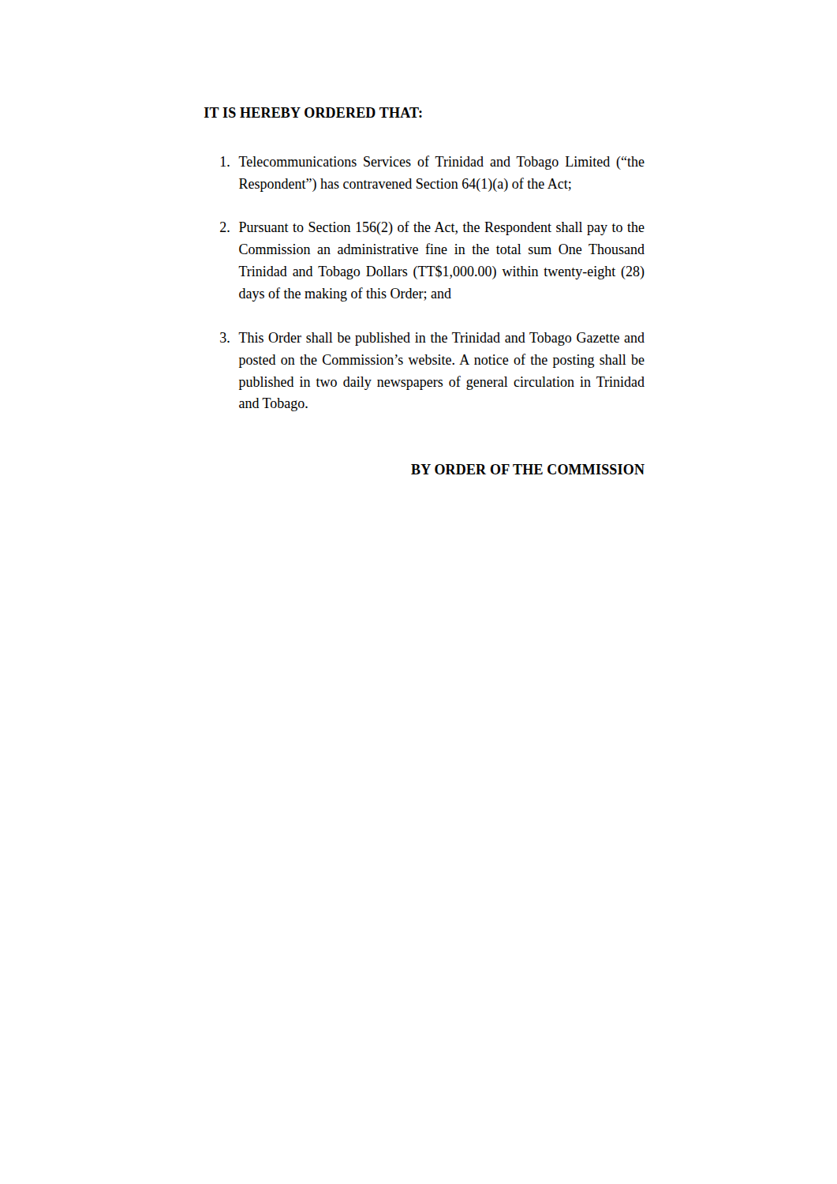IT IS HEREBY ORDERED THAT:
Telecommunications Services of Trinidad and Tobago Limited (“the Respondent”) has contravened Section 64(1)(a) of the Act;
Pursuant to Section 156(2) of the Act, the Respondent shall pay to the Commission an administrative fine in the total sum One Thousand Trinidad and Tobago Dollars (TT$1,000.00) within twenty-eight (28) days of the making of this Order; and
This Order shall be published in the Trinidad and Tobago Gazette and posted on the Commission’s website. A notice of the posting shall be published in two daily newspapers of general circulation in Trinidad and Tobago.
BY ORDER OF THE COMMISSION